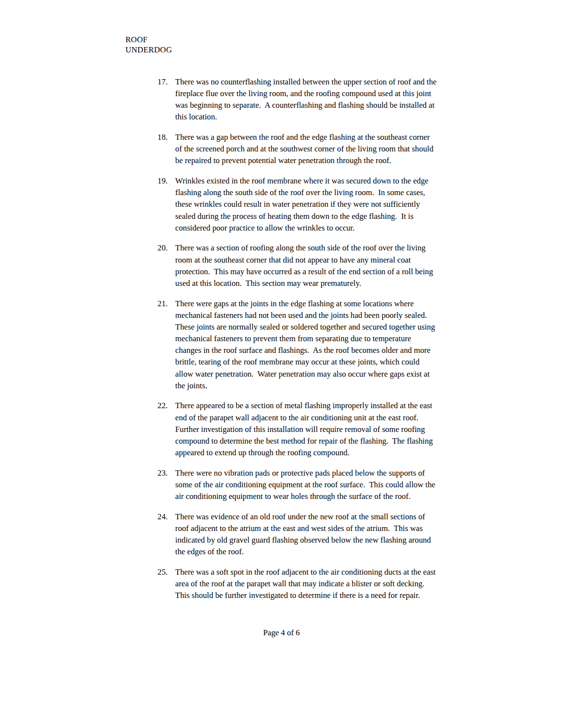ROOF
UNDERDOG
There was no counterflashing installed between the upper section of roof and the fireplace flue over the living room, and the roofing compound used at this joint was beginning to separate. A counterflashing and flashing should be installed at this location.
There was a gap between the roof and the edge flashing at the southeast corner of the screened porch and at the southwest corner of the living room that should be repaired to prevent potential water penetration through the roof.
Wrinkles existed in the roof membrane where it was secured down to the edge flashing along the south side of the roof over the living room. In some cases, these wrinkles could result in water penetration if they were not sufficiently sealed during the process of heating them down to the edge flashing. It is considered poor practice to allow the wrinkles to occur.
There was a section of roofing along the south side of the roof over the living room at the southeast corner that did not appear to have any mineral coat protection. This may have occurred as a result of the end section of a roll being used at this location. This section may wear prematurely.
There were gaps at the joints in the edge flashing at some locations where mechanical fasteners had not been used and the joints had been poorly sealed. These joints are normally sealed or soldered together and secured together using mechanical fasteners to prevent them from separating due to temperature changes in the roof surface and flashings. As the roof becomes older and more brittle, tearing of the roof membrane may occur at these joints, which could allow water penetration. Water penetration may also occur where gaps exist at the joints.
There appeared to be a section of metal flashing improperly installed at the east end of the parapet wall adjacent to the air conditioning unit at the east roof. Further investigation of this installation will require removal of some roofing compound to determine the best method for repair of the flashing. The flashing appeared to extend up through the roofing compound.
There were no vibration pads or protective pads placed below the supports of some of the air conditioning equipment at the roof surface. This could allow the air conditioning equipment to wear holes through the surface of the roof.
There was evidence of an old roof under the new roof at the small sections of roof adjacent to the atrium at the east and west sides of the atrium. This was indicated by old gravel guard flashing observed below the new flashing around the edges of the roof.
There was a soft spot in the roof adjacent to the air conditioning ducts at the east area of the roof at the parapet wall that may indicate a blister or soft decking. This should be further investigated to determine if there is a need for repair.
Page 4 of 6